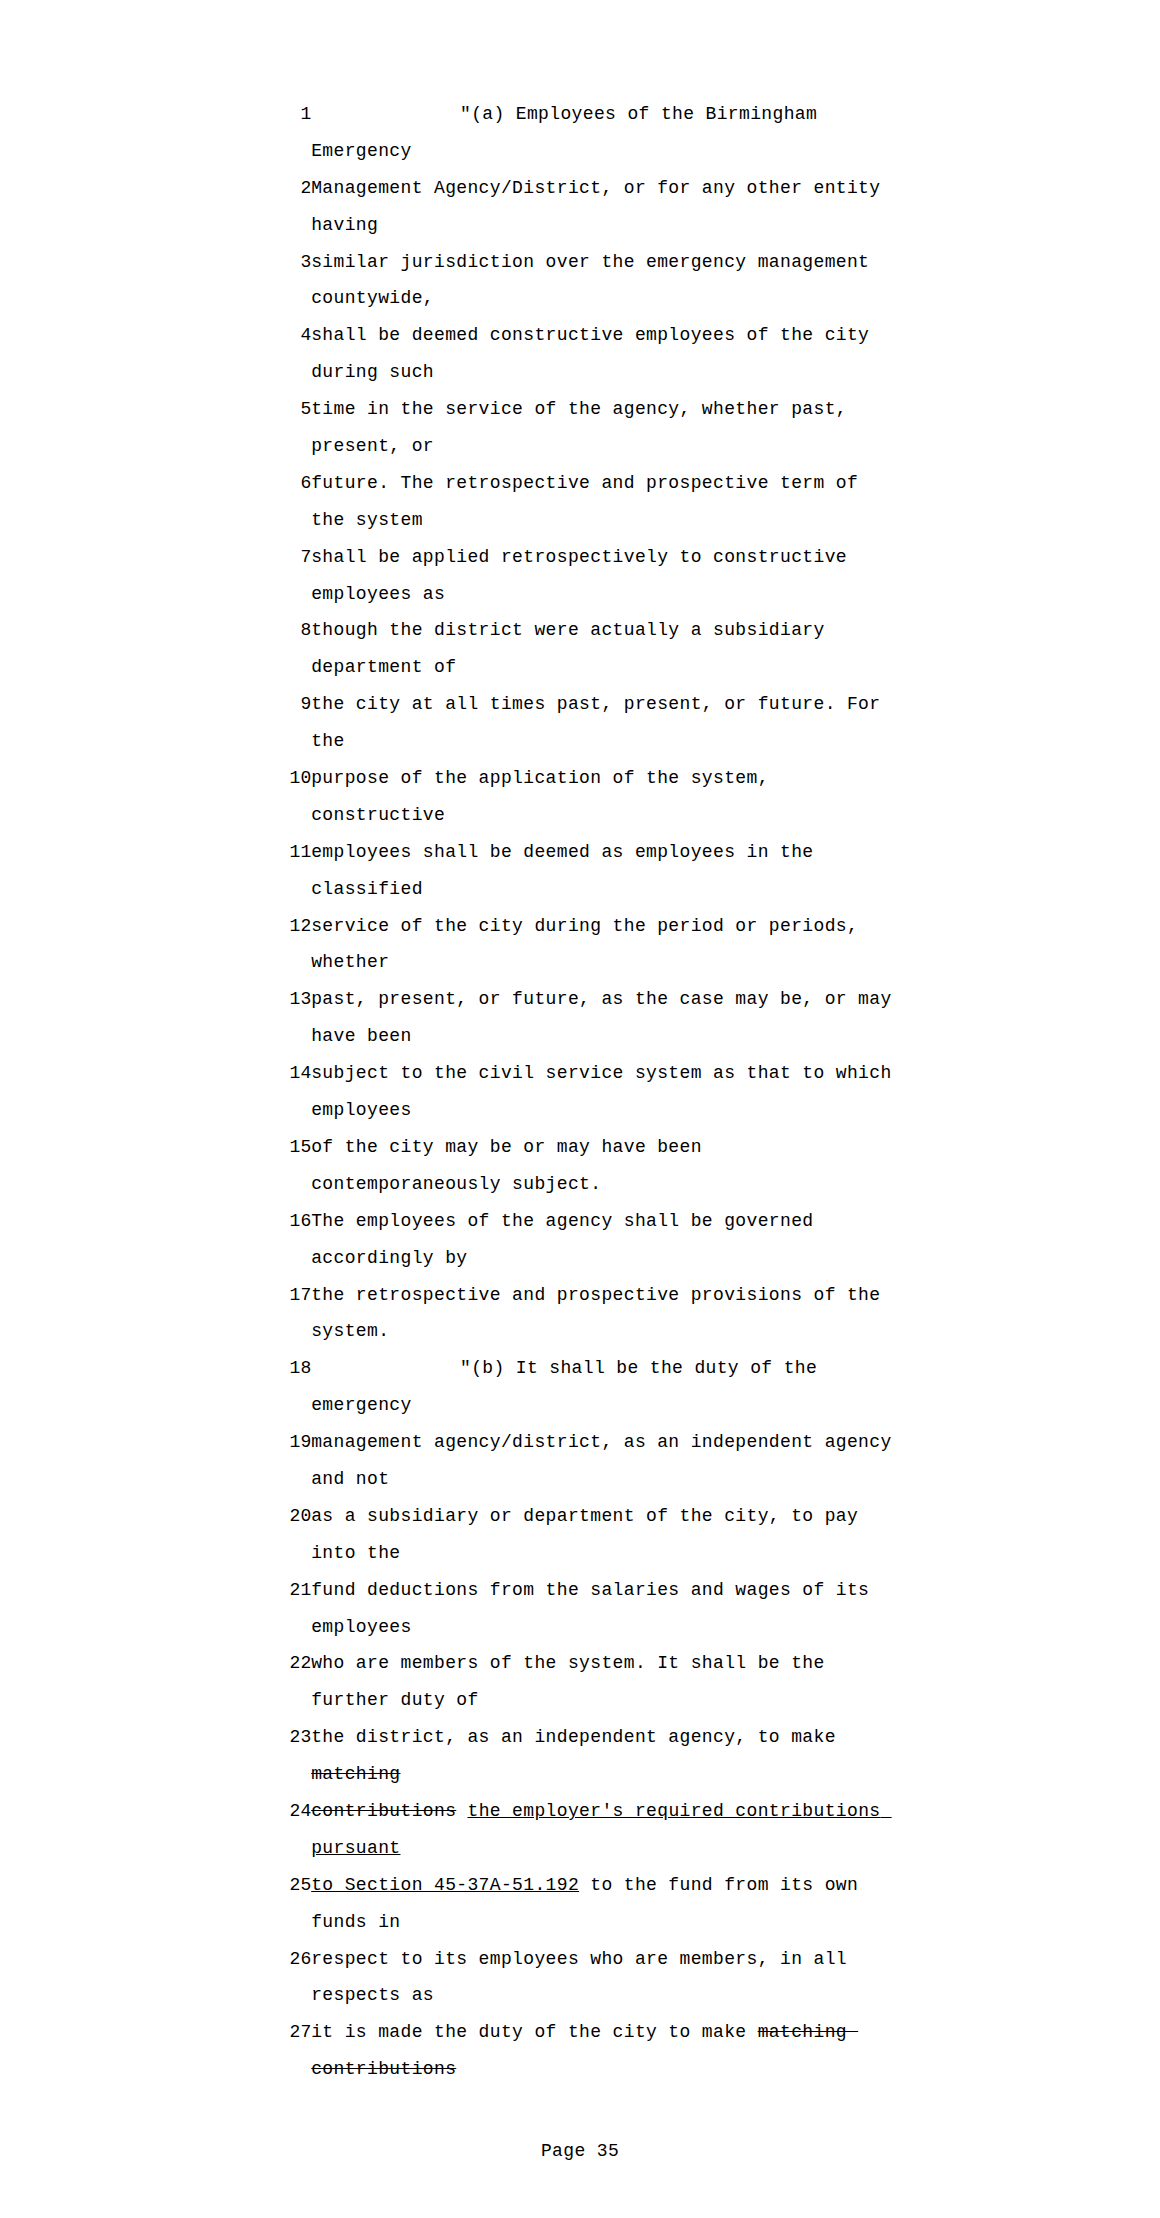| 1 | "(a) Employees of the Birmingham Emergency |
| 2 | Management Agency/District, or for any other entity having |
| 3 | similar jurisdiction over the emergency management countywide, |
| 4 | shall be deemed constructive employees of the city during such |
| 5 | time in the service of the agency, whether past, present, or |
| 6 | future. The retrospective and prospective term of the system |
| 7 | shall be applied retrospectively to constructive employees as |
| 8 | though the district were actually a subsidiary department of |
| 9 | the city at all times past, present, or future. For the |
| 10 | purpose of the application of the system, constructive |
| 11 | employees shall be deemed as employees in the classified |
| 12 | service of the city during the period or periods, whether |
| 13 | past, present, or future, as the case may be, or may have been |
| 14 | subject to the civil service system as that to which employees |
| 15 | of the city may be or may have been contemporaneously subject. |
| 16 | The employees of the agency shall be governed accordingly by |
| 17 | the retrospective and prospective provisions of the system. |
| 18 | "(b) It shall be the duty of the emergency |
| 19 | management agency/district, as an independent agency and not |
| 20 | as a subsidiary or department of the city, to pay into the |
| 21 | fund deductions from the salaries and wages of its employees |
| 22 | who are members of the system. It shall be the further duty of |
| 23 | the district, as an independent agency, to make matching |
| 24 | contributions the employer's required contributions pursuant |
| 25 | to Section 45-37A-51.192 to the fund from its own funds in |
| 26 | respect to its employees who are members, in all respects as |
| 27 | it is made the duty of the city to make matching contributions |
Page 35